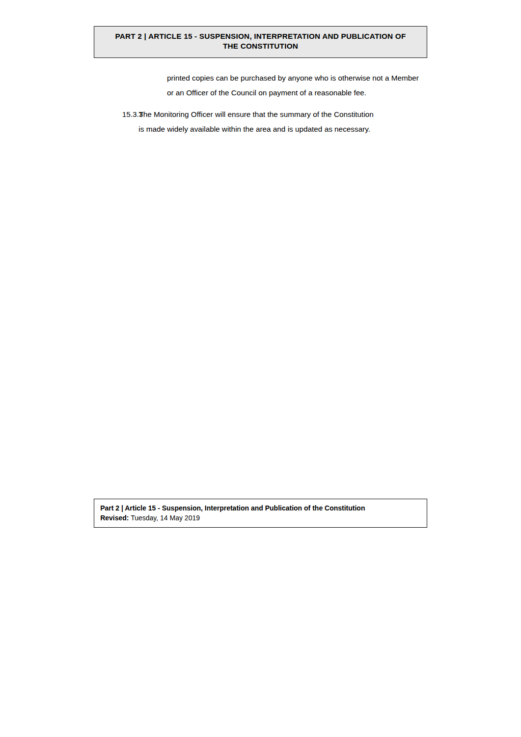PART 2 | ARTICLE 15 - SUSPENSION, INTERPRETATION AND PUBLICATION OF
THE CONSTITUTION
printed copies can be purchased by anyone who is otherwise not a Member or an Officer of the Council on payment of a reasonable fee.
15.3.3
The Monitoring Officer will ensure that the summary of the Constitution is made widely available within the area and is updated as necessary.
Part 2 | Article 15 - Suspension, Interpretation and Publication of the Constitution
Revised: Tuesday, 14 May 2019